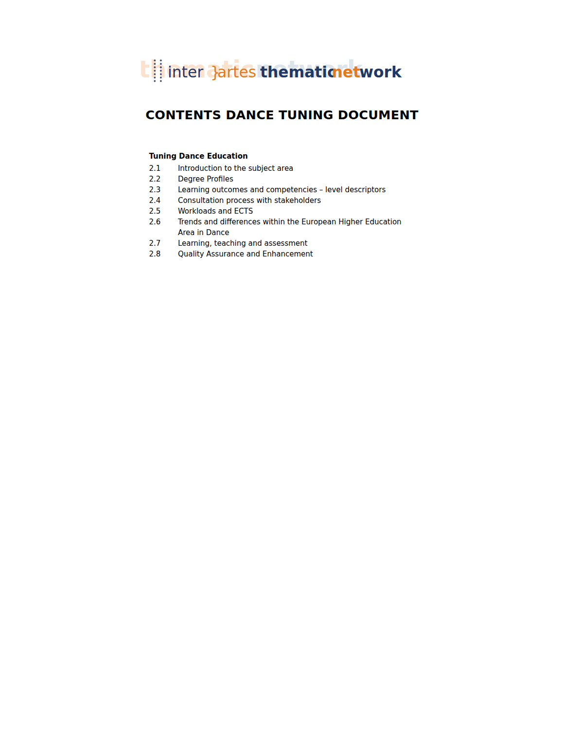thematic network inter } artes thematic net work
CONTENTS DANCE TUNING DOCUMENT
Tuning Dance Education
| 2.1 | Introduction to the subject area |
| 2.2 | Degree Profiles |
| 2.3 | Learning outcomes and competencies – level descriptors |
| 2.4 | Consultation process with stakeholders |
| 2.5 | Workloads and ECTS |
| 2.6 | Trends and differences within the European Higher Education Area in Dance |
| 2.7 | Learning, teaching and assessment |
| 2.8 | Quality Assurance and Enhancement |